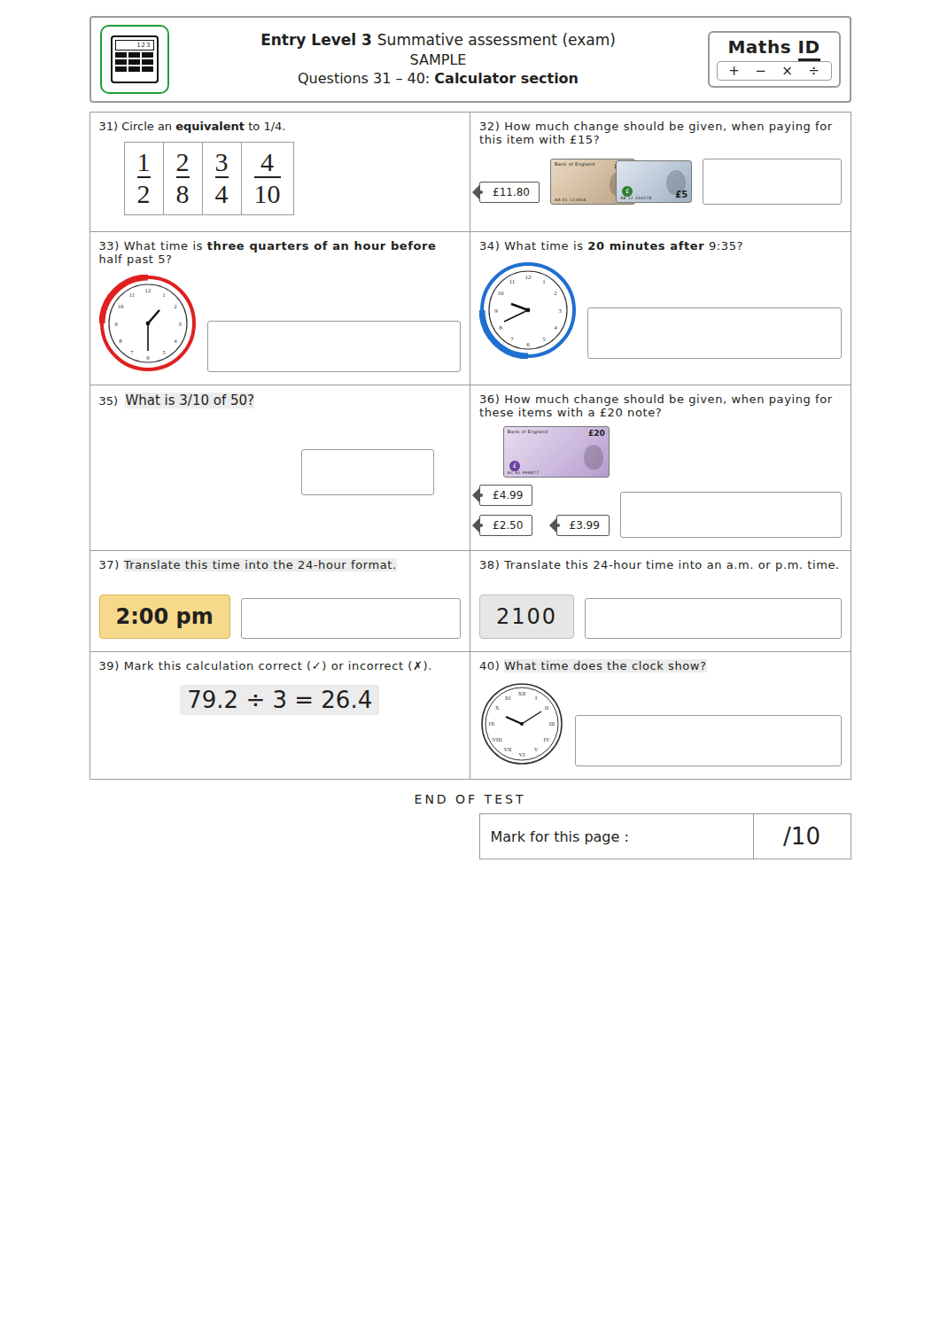123
Entry Level 3 Summative assessment (exam)
SAMPLE
Questions 31 – 40: Calculator section
Maths ID
+−×÷
| 31) Circle an equivalent to 1/4. 1 2 2 8 3 4 4 10 | 32) How much change should be given, when paying for this item with £15? £11.80 Bank of England £10 AA 01 123456 £ £5 AB 12 334578 |
| 33) What time is three quarters of an hour before half past 5? 12 1 2 3 4 5 6 7 8 9 10 11 | 34) What time is 20 minutes after 9:35? 12 1 2 3 4 5 6 7 8 9 10 11 |
| 35) What is 3/10 of 50? | 36) How much change should be given, when paying for these items with a £20 note? Bank of England £20 £ AC 45 998877 £4.99 £2.50 £3.99 |
| 37) Translate this time into the 24-hour format. 2:00 pm | 38) Translate this 24-hour time into an a.m. or p.m. time. 2100 |
| 39) Mark this calculation correct (✓) or incorrect (✗). 79.2 ÷ 3 = 26.4 | 40) What time does the clock show? XII I II III IV V VI VII VIII IX X XI |
END OF TEST
| Mark for this page : | /10 |